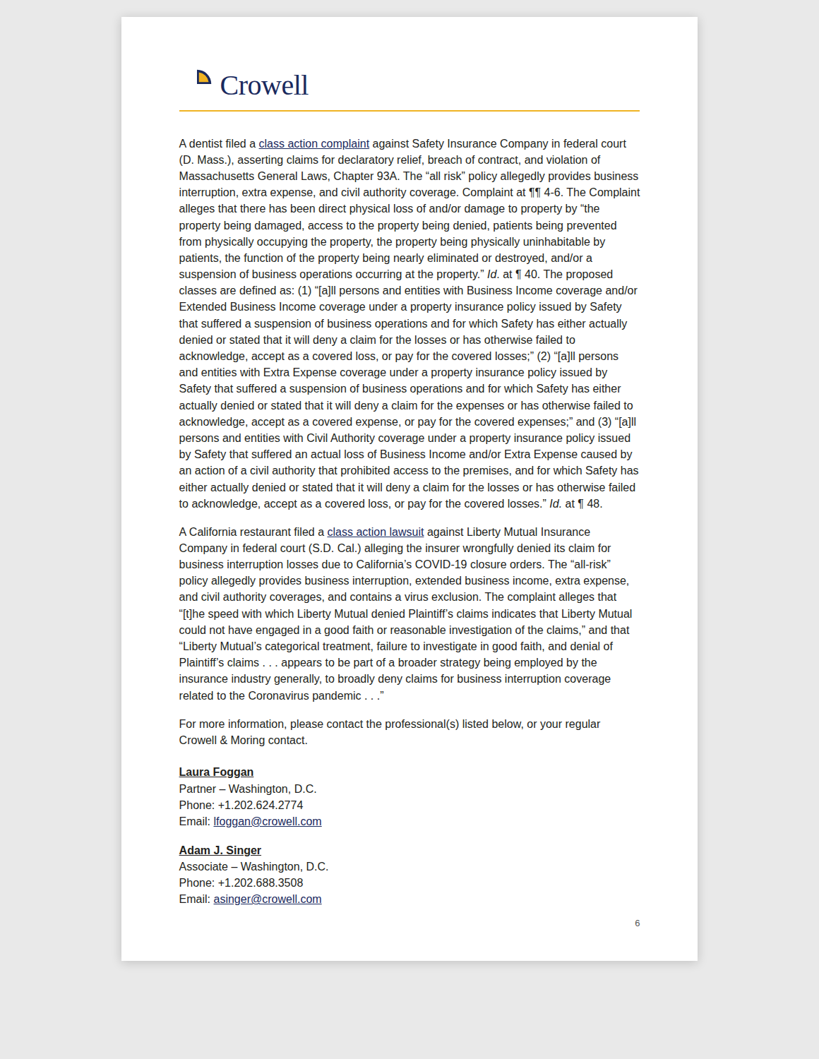Crowell
A dentist filed a class action complaint against Safety Insurance Company in federal court (D. Mass.), asserting claims for declaratory relief, breach of contract, and violation of Massachusetts General Laws, Chapter 93A. The “all risk” policy allegedly provides business interruption, extra expense, and civil authority coverage. Complaint at ¶¶ 4-6. The Complaint alleges that there has been direct physical loss of and/or damage to property by “the property being damaged, access to the property being denied, patients being prevented from physically occupying the property, the property being physically uninhabitable by patients, the function of the property being nearly eliminated or destroyed, and/or a suspension of business operations occurring at the property.” Id. at ¶ 40. The proposed classes are defined as: (1) “[a]ll persons and entities with Business Income coverage and/or Extended Business Income coverage under a property insurance policy issued by Safety that suffered a suspension of business operations and for which Safety has either actually denied or stated that it will deny a claim for the losses or has otherwise failed to acknowledge, accept as a covered loss, or pay for the covered losses;” (2) “[a]ll persons and entities with Extra Expense coverage under a property insurance policy issued by Safety that suffered a suspension of business operations and for which Safety has either actually denied or stated that it will deny a claim for the expenses or has otherwise failed to acknowledge, accept as a covered expense, or pay for the covered expenses;” and (3) “[a]ll persons and entities with Civil Authority coverage under a property insurance policy issued by Safety that suffered an actual loss of Business Income and/or Extra Expense caused by an action of a civil authority that prohibited access to the premises, and for which Safety has either actually denied or stated that it will deny a claim for the losses or has otherwise failed to acknowledge, accept as a covered loss, or pay for the covered losses.” Id. at ¶ 48.
A California restaurant filed a class action lawsuit against Liberty Mutual Insurance Company in federal court (S.D. Cal.) alleging the insurer wrongfully denied its claim for business interruption losses due to California’s COVID-19 closure orders. The “all-risk” policy allegedly provides business interruption, extended business income, extra expense, and civil authority coverages, and contains a virus exclusion. The complaint alleges that “[t]he speed with which Liberty Mutual denied Plaintiff’s claims indicates that Liberty Mutual could not have engaged in a good faith or reasonable investigation of the claims,” and that “Liberty Mutual’s categorical treatment, failure to investigate in good faith, and denial of Plaintiff’s claims . . . appears to be part of a broader strategy being employed by the insurance industry generally, to broadly deny claims for business interruption coverage related to the Coronavirus pandemic . . .”
For more information, please contact the professional(s) listed below, or your regular Crowell & Moring contact.
Laura Foggan Partner – Washington, D.C. Phone: +1.202.624.2774 Email: lfoggan@crowell.com
Adam J. Singer Associate – Washington, D.C. Phone: +1.202.688.3508 Email: asinger@crowell.com
6